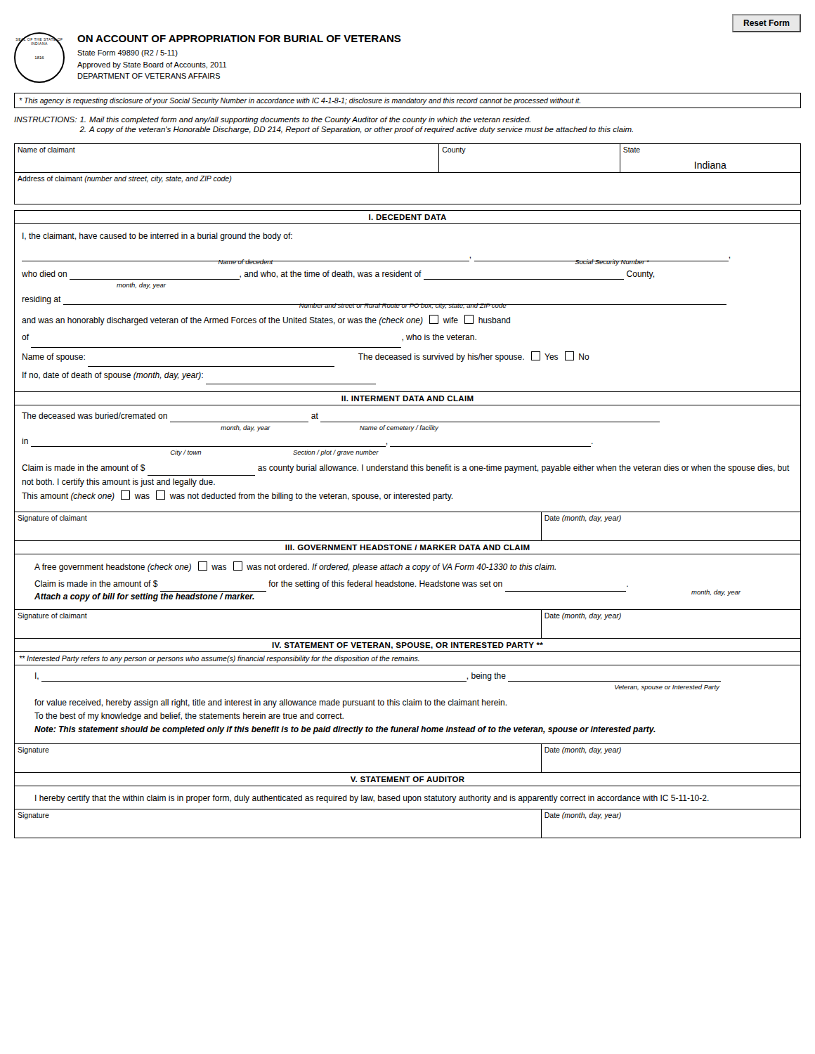Reset Form
SEAL OF THE STATE OF INDIANA
1816
ON ACCOUNT OF APPROPRIATION FOR BURIAL OF VETERANS
State Form 49890 (R2 / 5-11)
Approved by State Board of Accounts, 2011
DEPARTMENT OF VETERANS AFFAIRS
* This agency is requesting disclosure of your Social Security Number in accordance with IC 4-1-8-1; disclosure is mandatory and this record cannot be processed without it.
| INSTRUCTIONS: | 1. | Mail this completed form and any/all supporting documents to the County Auditor of the county in which the veteran resided. |
| | 2. | A copy of the veteran's Honorable Discharge, DD 214, Report of Separation, or other proof of required active duty service must be attached to this claim. |
| Name of claimant | County | State Indiana |
| Address of claimant (number and street, city, state, and ZIP code) |
I. DECEDENT DATA
I, the claimant, have caused to be interred in a burial ground the body of:
, ,
Name of decedent
Social Security Number *
who died on , and who, at the time of death, was a resident of County,
month, day, year
residing at
Number and street or Rural Route or PO box, city, state, and ZIP code
and was an honorably discharged veteran of the Armed Forces of the United States, or was the (check one) wife husband
of , who is the veteran.
Name of spouse: The deceased is survived by his/her spouse. Yes No
If no, date of death of spouse (month, day, year):
II. INTERMENT DATA AND CLAIM
The deceased was buried/cremated on at
month, day, year Name of cemetery / facility
in , .
City / town Section / plot / grave number
Claim is made in the amount of $ as county burial allowance. I understand this benefit is a one-time payment, payable either when the veteran dies or when the spouse dies, but not both. I certify this amount is just and legally due.
This amount (check one) was was not deducted from the billing to the veteran, spouse, or interested party.
| Signature of claimant | Date (month, day, year) |
III. GOVERNMENT HEADSTONE / MARKER DATA AND CLAIM
A free government headstone (check one) was was not ordered. If ordered, please attach a copy of VA Form 40-1330 to this claim.
Claim is made in the amount of $ for the setting of this federal headstone. Headstone was set on .
Attach a copy of bill for setting the headstone / marker. month, day, year
| Signature of claimant | Date (month, day, year) |
IV. STATEMENT OF VETERAN, SPOUSE, OR INTERESTED PARTY **
** Interested Party refers to any person or persons who assume(s) financial responsibility for the disposition of the remains.
I, , being the
Veteran, spouse or Interested Party
for value received, hereby assign all right, title and interest in any allowance made pursuant to this claim to the claimant herein.
To the best of my knowledge and belief, the statements herein are true and correct.
Note: This statement should be completed only if this benefit is to be paid directly to the funeral home instead of to the veteran, spouse or interested party.
| Signature | Date (month, day, year) |
V. STATEMENT OF AUDITOR
I hereby certify that the within claim is in proper form, duly authenticated as required by law, based upon statutory authority and is apparently correct in accordance with IC 5-11-10-2.
| Signature | Date (month, day, year) |